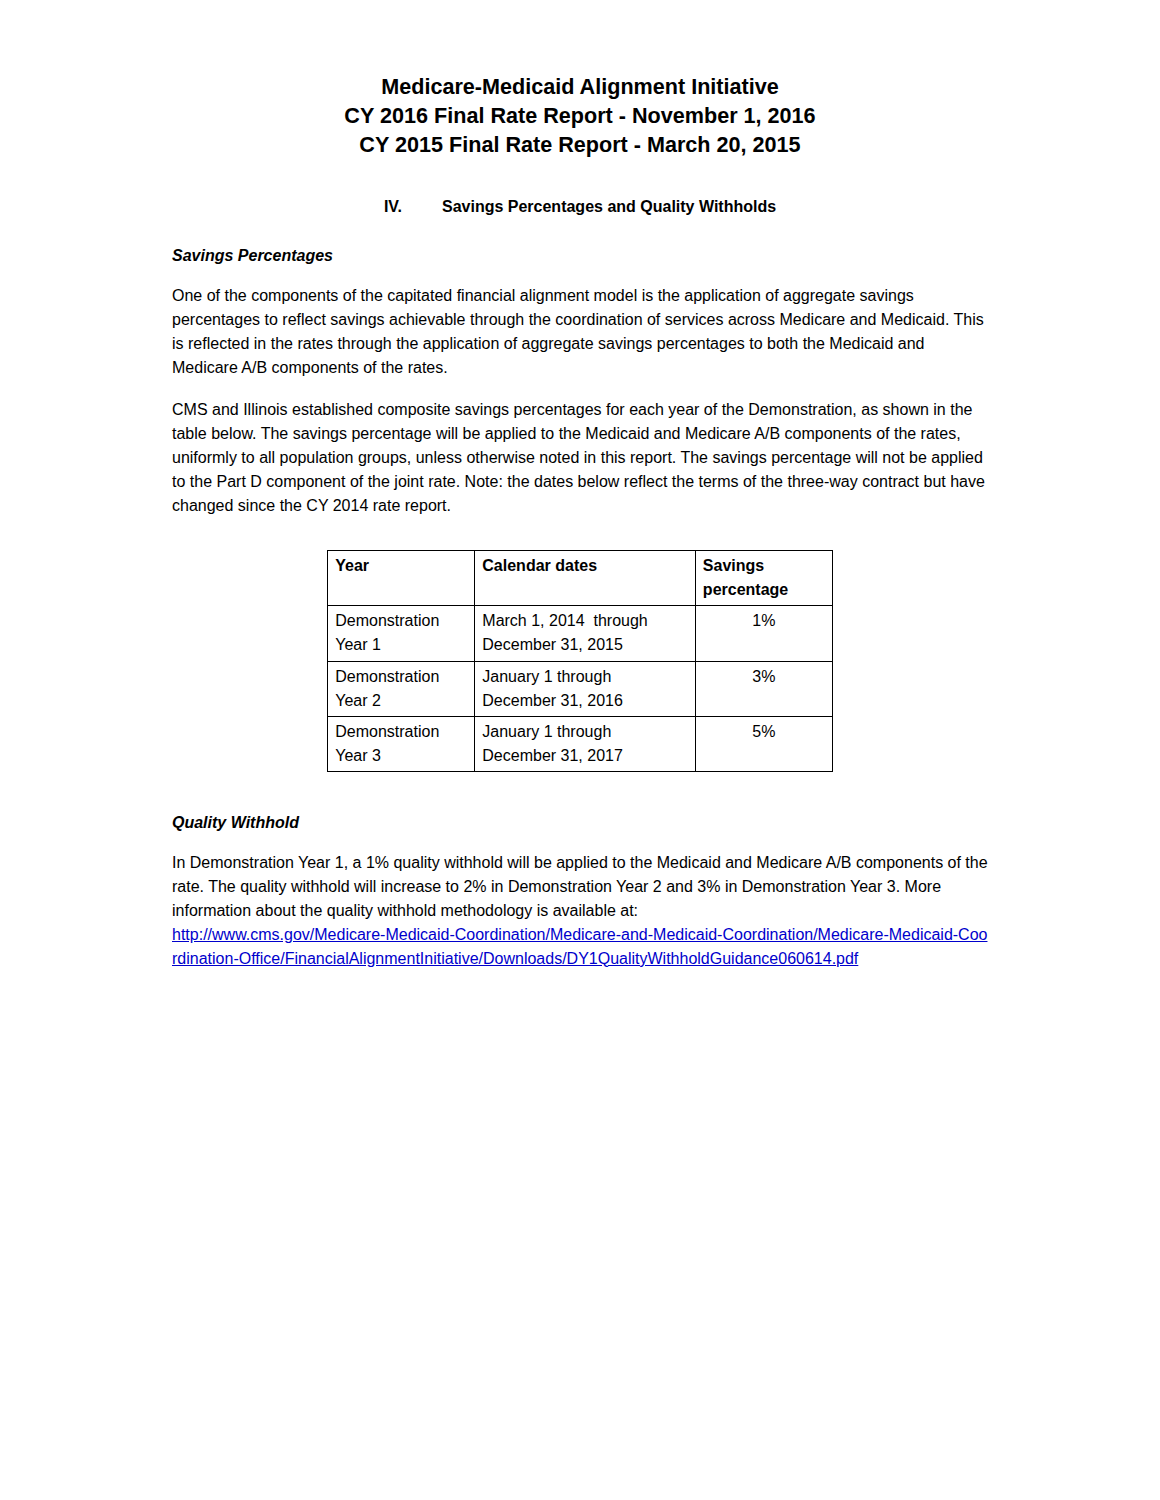Medicare-Medicaid Alignment Initiative
CY 2016 Final Rate Report - November 1, 2016
CY 2015 Final Rate Report - March 20, 2015
IV. Savings Percentages and Quality Withholds
Savings Percentages
One of the components of the capitated financial alignment model is the application of aggregate savings percentages to reflect savings achievable through the coordination of services across Medicare and Medicaid. This is reflected in the rates through the application of aggregate savings percentages to both the Medicaid and Medicare A/B components of the rates.
CMS and Illinois established composite savings percentages for each year of the Demonstration, as shown in the table below. The savings percentage will be applied to the Medicaid and Medicare A/B components of the rates, uniformly to all population groups, unless otherwise noted in this report. The savings percentage will not be applied to the Part D component of the joint rate. Note: the dates below reflect the terms of the three-way contract but have changed since the CY 2014 rate report.
| Year | Calendar dates | Savings percentage |
| --- | --- | --- |
| Demonstration Year 1 | March 1, 2014 through December 31, 2015 | 1% |
| Demonstration Year 2 | January 1 through December 31, 2016 | 3% |
| Demonstration Year 3 | January 1 through December 31, 2017 | 5% |
Quality Withhold
In Demonstration Year 1, a 1% quality withhold will be applied to the Medicaid and Medicare A/B components of the rate. The quality withhold will increase to 2% in Demonstration Year 2 and 3% in Demonstration Year 3. More information about the quality withhold methodology is available at:
http://www.cms.gov/Medicare-Medicaid-Coordination/Medicare-and-Medicaid-Coordination/Medicare-Medicaid-Coordination-Office/FinancialAlignmentInitiative/Downloads/DY1QualityWithholdGuidance060614.pdf